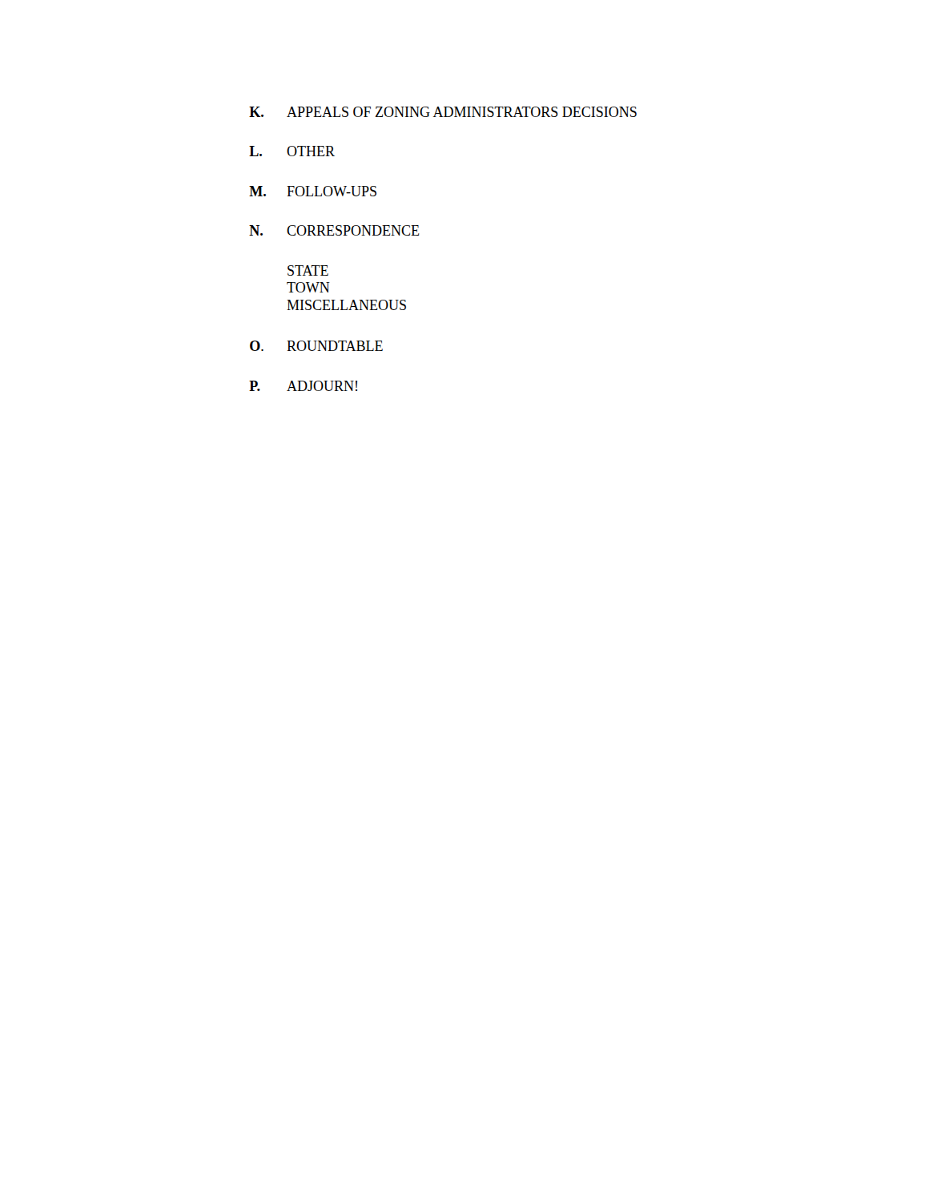K. APPEALS OF ZONING ADMINISTRATORS DECISIONS
L. OTHER
M. FOLLOW-UPS
N. CORRESPONDENCE
STATE
TOWN
MISCELLANEOUS
O. ROUNDTABLE
P. ADJOURN!